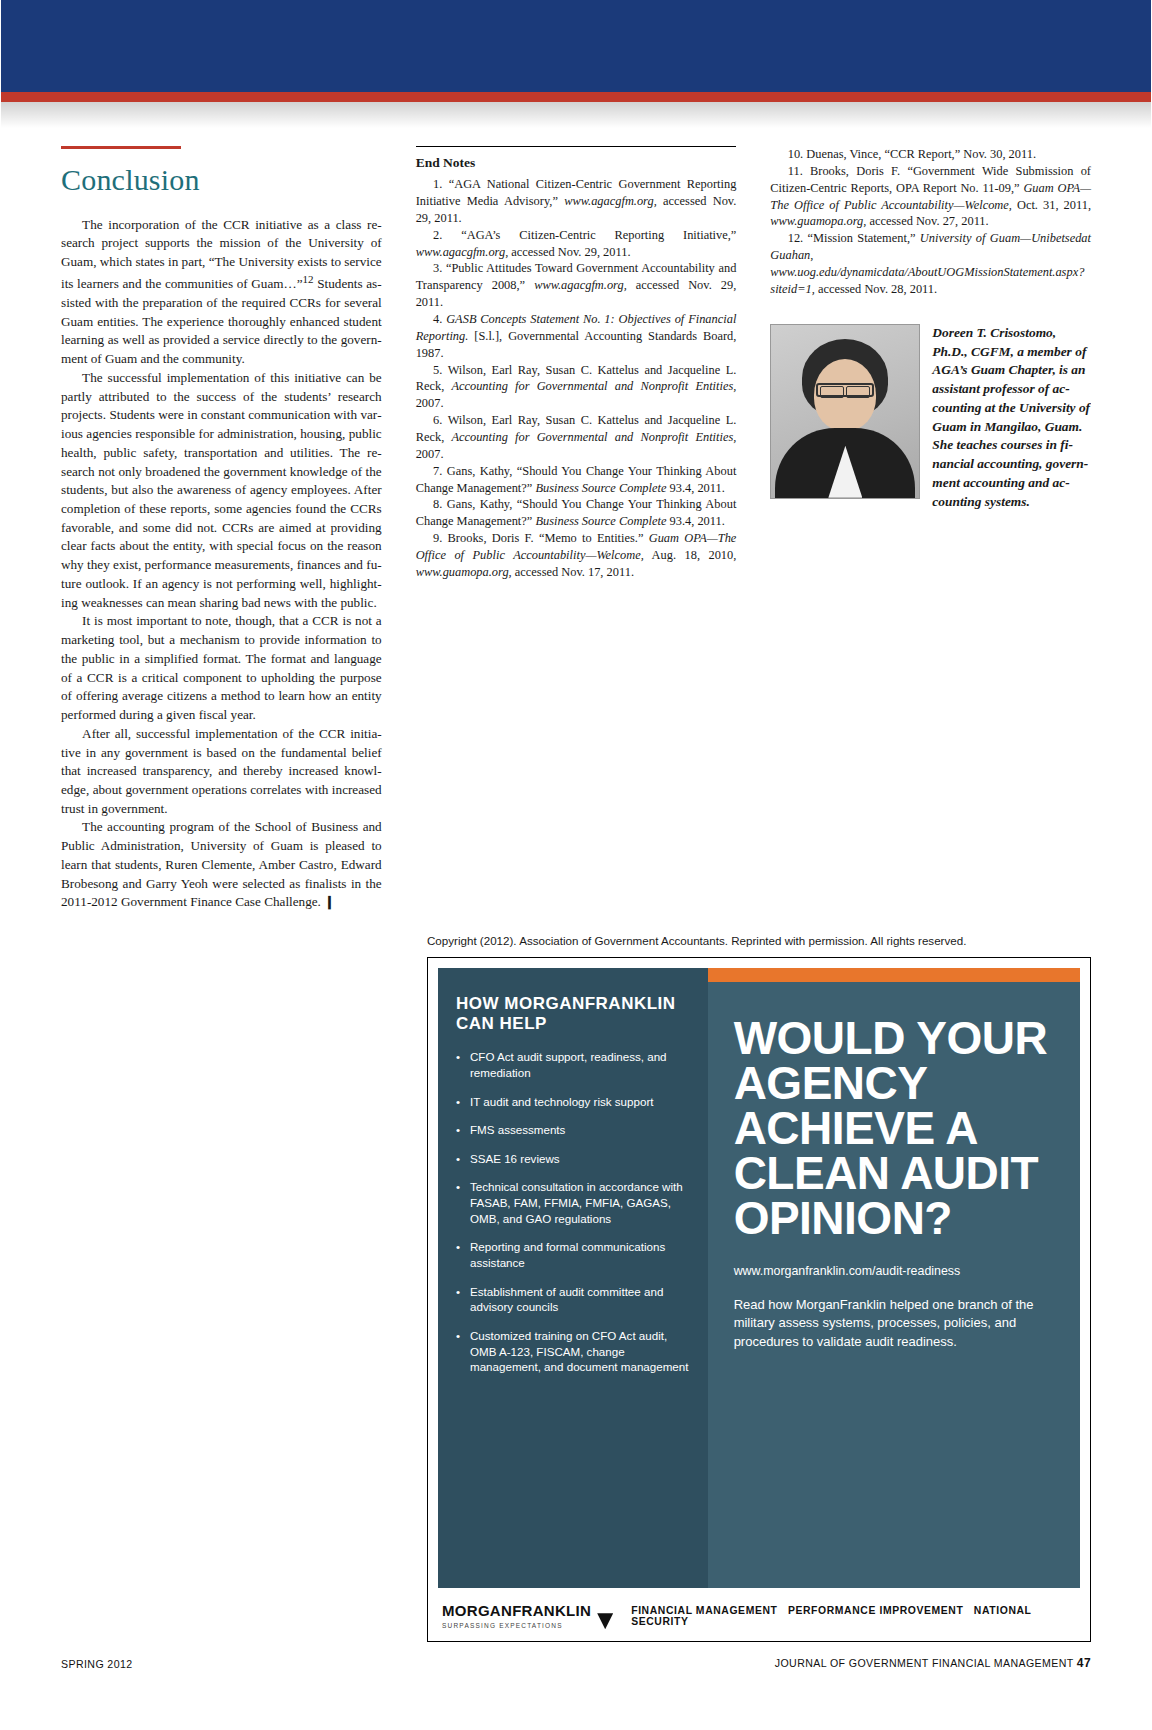Conclusion
The incorporation of the CCR initiative as a class research project supports the mission of the University of Guam, which states in part, “The University exists to service its learners and the communities of Guam…”12 Students assisted with the preparation of the required CCRs for several Guam entities. The experience thoroughly enhanced student learning as well as provided a service directly to the government of Guam and the community.
The successful implementation of this initiative can be partly attributed to the success of the students’ research projects. Students were in constant communication with various agencies responsible for administration, housing, public health, public safety, transportation and utilities. The research not only broadened the government knowledge of the students, but also the awareness of agency employees. After completion of these reports, some agencies found the CCRs favorable, and some did not. CCRs are aimed at providing clear facts about the entity, with special focus on the reason why they exist, performance measurements, finances and future outlook. If an agency is not performing well, highlighting weaknesses can mean sharing bad news with the public.
It is most important to note, though, that a CCR is not a marketing tool, but a mechanism to provide information to the public in a simplified format. The format and language of a CCR is a critical component to upholding the purpose of offering average citizens a method to learn how an entity performed during a given fiscal year.
After all, successful implementation of the CCR initiative in any government is based on the fundamental belief that increased transparency, and thereby increased knowledge, about government operations correlates with increased trust in government.
The accounting program of the School of Business and Public Administration, University of Guam is pleased to learn that students, Ruren Clemente, Amber Castro, Edward Brobesong and Garry Yeoh were selected as finalists in the 2011-2012 Government Finance Case Challenge. ❙
End Notes
1. “AGA National Citizen-Centric Government Reporting Initiative Media Advisory,” www.agacgfm.org, accessed Nov. 29, 2011.
2. “AGA’s Citizen-Centric Reporting Initiative,” www.agacgfm.org, accessed Nov. 29, 2011.
3. “Public Attitudes Toward Government Accountability and Transparency 2008,” www.agacgfm.org, accessed Nov. 29, 2011.
4. GASB Concepts Statement No. 1: Objectives of Financial Reporting. [S.l.], Governmental Accounting Standards Board, 1987.
5. Wilson, Earl Ray, Susan C. Kattelus and Jacqueline L. Reck, Accounting for Governmental and Nonprofit Entities, 2007.
6. Wilson, Earl Ray, Susan C. Kattelus and Jacqueline L. Reck, Accounting for Governmental and Nonprofit Entities, 2007.
7. Gans, Kathy, “Should You Change Your Thinking About Change Management?” Business Source Complete 93.4, 2011.
8. Gans, Kathy, “Should You Change Your Thinking About Change Management?” Business Source Complete 93.4, 2011.
9. Brooks, Doris F. “Memo to Entities.” Guam OPA—The Office of Public Accountability—Welcome, Aug. 18, 2010, www.guamopa.org, accessed Nov. 17, 2011.
10. Duenas, Vince, “CCR Report,” Nov. 30, 2011.
11. Brooks, Doris F. “Government Wide Submission of Citizen-Centric Reports, OPA Report No. 11-09,” Guam OPA—The Office of Public Accountability—Welcome, Oct. 31, 2011, www.guamopa.org, accessed Nov. 27, 2011.
12. “Mission Statement,” University of Guam—Unibetsedat Guahan, www.uog.edu/dynamicdata/AboutUOGMissionStatement.aspx?siteid=1, accessed Nov. 28, 2011.
Doreen T. Crisostomo, Ph.D., CGFM, a member of AGA’s Guam Chapter, is an assistant professor of accounting at the University of Guam in Mangilao, Guam. She teaches courses in financial accounting, government accounting and accounting systems.
Copyright (2012). Association of Government Accountants. Reprinted with permission. All rights reserved.
How MorganFranklin
can help
CFO Act audit support, readiness, and remediation
IT audit and technology risk support
FMS assessments
SSAE 16 reviews
Technical consultation in accordance with FASAB, FAM, FFMIA, FMFIA, GAGAS, OMB, and GAO regulations
Reporting and formal communications assistance
Establishment of audit committee and advisory councils
Customized training on CFO Act audit, OMB A-123, FISCAM, change management, and document management
Would your
agency
achieve a
clean audit
opinion?
www.morganfranklin.com/audit-readiness
Read how MorganFranklin helped one branch of the military assess systems, processes, policies, and procedures to validate audit readiness.
MORGANFRANKLIN SURPASSING EXPECTATIONS
Financial Management Performance Improvement National Security
SPRING 2012
JOURNAL OF GOVERNMENT FINANCIAL MANAGEMENT 47